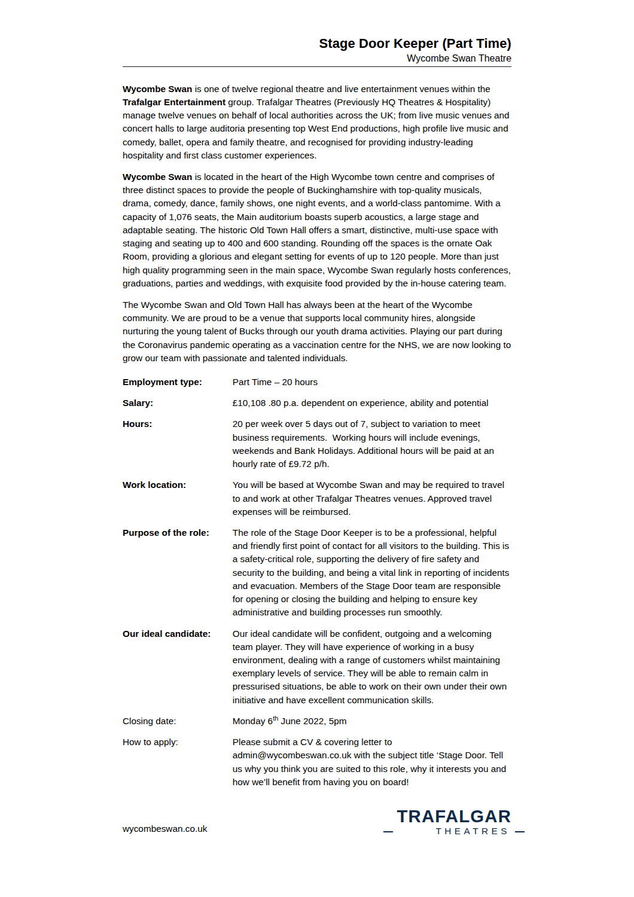Stage Door Keeper (Part Time)
Wycombe Swan Theatre
Wycombe Swan is one of twelve regional theatre and live entertainment venues within the Trafalgar Entertainment group. Trafalgar Theatres (Previously HQ Theatres & Hospitality) manage twelve venues on behalf of local authorities across the UK; from live music venues and concert halls to large auditoria presenting top West End productions, high profile live music and comedy, ballet, opera and family theatre, and recognised for providing industry-leading hospitality and first class customer experiences.
Wycombe Swan is located in the heart of the High Wycombe town centre and comprises of three distinct spaces to provide the people of Buckinghamshire with top-quality musicals, drama, comedy, dance, family shows, one night events, and a world-class pantomime. With a capacity of 1,076 seats, the Main auditorium boasts superb acoustics, a large stage and adaptable seating. The historic Old Town Hall offers a smart, distinctive, multi-use space with staging and seating up to 400 and 600 standing. Rounding off the spaces is the ornate Oak Room, providing a glorious and elegant setting for events of up to 120 people. More than just high quality programming seen in the main space, Wycombe Swan regularly hosts conferences, graduations, parties and weddings, with exquisite food provided by the in-house catering team.
The Wycombe Swan and Old Town Hall has always been at the heart of the Wycombe community. We are proud to be a venue that supports local community hires, alongside nurturing the young talent of Bucks through our youth drama activities. Playing our part during the Coronavirus pandemic operating as a vaccination centre for the NHS, we are now looking to grow our team with passionate and talented individuals.
| Employment type: | Part Time – 20 hours |
| Salary: | £10,108 .80 p.a. dependent on experience, ability and potential |
| Hours: | 20 per week over 5 days out of 7, subject to variation to meet business requirements. Working hours will include evenings, weekends and Bank Holidays. Additional hours will be paid at an hourly rate of £9.72 p/h. |
| Work location: | You will be based at Wycombe Swan and may be required to travel to and work at other Trafalgar Theatres venues. Approved travel expenses will be reimbursed. |
| Purpose of the role: | The role of the Stage Door Keeper is to be a professional, helpful and friendly first point of contact for all visitors to the building. This is a safety-critical role, supporting the delivery of fire safety and security to the building, and being a vital link in reporting of incidents and evacuation. Members of the Stage Door team are responsible for opening or closing the building and helping to ensure key administrative and building processes run smoothly. |
| Our ideal candidate: | Our ideal candidate will be confident, outgoing and a welcoming team player. They will have experience of working in a busy environment, dealing with a range of customers whilst maintaining exemplary levels of service. They will be able to remain calm in pressurised situations, be able to work on their own under their own initiative and have excellent communication skills. |
| Closing date: | Monday 6 th June 2022, 5pm |
| How to apply: | Please submit a CV & covering letter to admin@wycombeswan.co.uk with the subject title ‘Stage Door. Tell us why you think you are suited to this role, why it interests you and how we’ll benefit from having you on board! |
wycombeswan.co.uk
TRAFALGAR
THEATRES